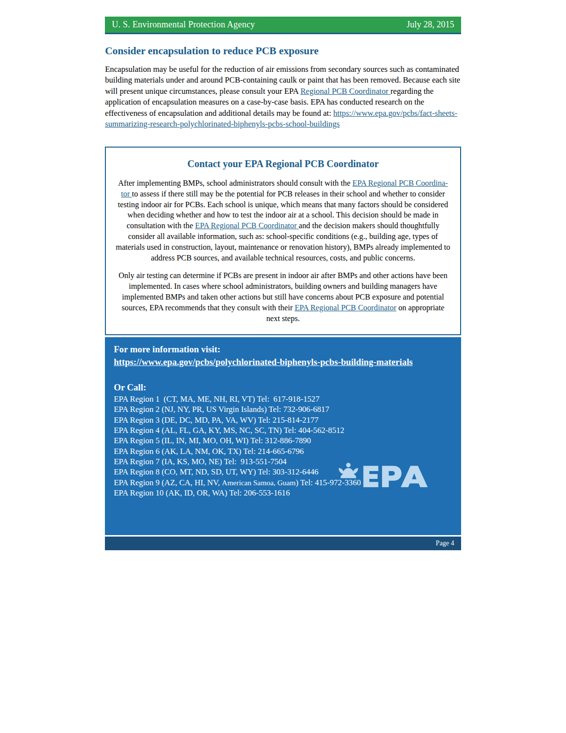U. S. Environmental Protection Agency July 28, 2015
Consider encapsulation to reduce PCB exposure
Encapsulation may be useful for the reduction of air emissions from secondary sources such as contaminated building materials under and around PCB-containing caulk or paint that has been removed. Because each site will present unique circumstances, please consult your EPA Regional PCB Coordinator regarding the application of encapsulation measures on a case-by-case basis. EPA has conducted research on the effectiveness of encapsulation and additional details may be found at: https://www.epa.gov/pcbs/fact-sheets-summarizing-research-polychlorinated-biphenyls-pcbs-school-buildings
Contact your EPA Regional PCB Coordinator
After implementing BMPs, school administrators should consult with the EPA Regional PCB Coordina-tor to assess if there still may be the potential for PCB releases in their school and whether to consider testing indoor air for PCBs. Each school is unique, which means that many factors should be considered when deciding whether and how to test the indoor air at a school. This decision should be made in consultation with the EPA Regional PCB Coordinator and the decision makers should thoughtfully consider all available information, such as: school-specific conditions (e.g., building age, types of materials used in construction, layout, maintenance or renovation history), BMPs already implemented to address PCB sources, and available technical resources, costs, and public concerns.
Only air testing can determine if PCBs are present in indoor air after BMPs and other actions have been implemented. In cases where school administrators, building owners and building managers have implemented BMPs and taken other actions but still have concerns about PCB exposure and potential sources, EPA recommends that they consult with their EPA Regional PCB Coordinator on appropriate next steps.
For more information visit:
https://www.epa.gov/pcbs/polychlorinated-biphenyls-pcbs-building-materials
Or Call:
EPA Region 1 (CT, MA, ME, NH, RI, VT) Tel: 617-918-1527
EPA Region 2 (NJ, NY, PR, US Virgin Islands) Tel: 732-906-6817
EPA Region 3 (DE, DC, MD, PA, VA, WV) Tel: 215-814-2177
EPA Region 4 (AL, FL, GA, KY, MS, NC, SC, TN) Tel: 404-562-8512
EPA Region 5 (IL, IN, MI, MO, OH, WI) Tel: 312-886-7890
EPA Region 6 (AK, LA, NM, OK, TX) Tel: 214-665-6796
EPA Region 7 (IA, KS, MO, NE) Tel: 913-551-7504
EPA Region 8 (CO, MT, ND, SD, UT, WY) Tel: 303-312-6446
EPA Region 9 (AZ, CA, HI, NV, American Samoa, Guam) Tel: 415-972-3360
EPA Region 10 (AK, ID, OR, WA) Tel: 206-553-1616
Page 4